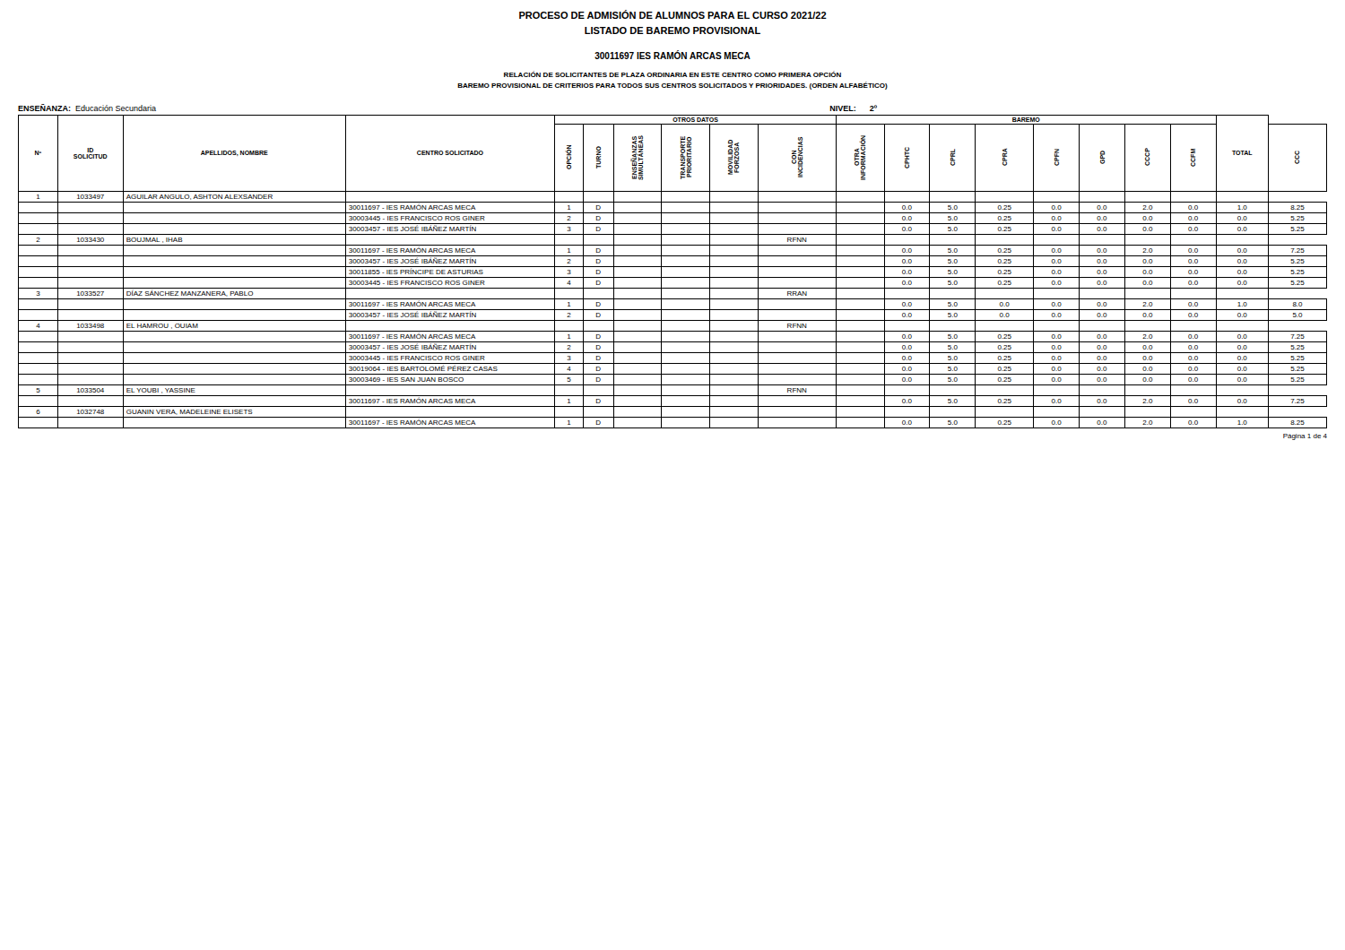PROCESO DE ADMISIÓN DE ALUMNOS PARA EL CURSO 2021/22
LISTADO DE BAREMO PROVISIONAL
30011697 IES RAMÓN ARCAS MECA
RELACIÓN DE SOLICITANTES DE PLAZA ORDINARIA EN ESTE CENTRO COMO PRIMERA OPCIÓN
BAREMO PROVISIONAL DE CRITERIOS PARA TODOS SUS CENTROS SOLICITADOS Y PRIORIDADES. (ORDEN ALFABÉTICO)
ENSEÑANZA: Educación Secundaria NIVEL: 2º
| Nº | ID SOLICITUD | APELLIDOS, NOMBRE | CENTRO SOLICITADO | OTROS DATOS | BAREMO | TOTAL |
| --- | --- | --- | --- | --- | --- | --- |
| OPCIÓN | TURNO | ENSEÑANZAS SIMULTÁNEAS | TRANSPORTE PRIORITARIO | MOVILIDAD FORZOSA | CON INCIDENCIAS | OTRA INFORMACIÓN | CPHTC | CPRL | CPRA | CPFN | GPD | CCCP | CCFM | CCC |
| 1 | 1033497 | AGUILAR ANGULO, ASHTON ALEXSANDER | | | | | | | | | | | | | | | | |
| | | | 30011697 - IES RAMÓN ARCAS MECA | 1 | D | | | | | | 0.0 | 5.0 | 0.25 | 0.0 | 0.0 | 2.0 | 0.0 | 1.0 | 8.25 |
| | | | 30003445 - IES FRANCISCO ROS GINER | 2 | D | | | | | | 0.0 | 5.0 | 0.25 | 0.0 | 0.0 | 0.0 | 0.0 | 0.0 | 5.25 |
| | | | 30003457 - IES JOSÉ IBÁÑEZ MARTÍN | 3 | D | | | | | | 0.0 | 5.0 | 0.25 | 0.0 | 0.0 | 0.0 | 0.0 | 0.0 | 5.25 |
| 2 | 1033430 | BOUJMAL , IHAB | | | | | | | RFNN | | | | | | | | | |
| | | | 30011697 - IES RAMÓN ARCAS MECA | 1 | D | | | | | | 0.0 | 5.0 | 0.25 | 0.0 | 0.0 | 2.0 | 0.0 | 0.0 | 7.25 |
| | | | 30003457 - IES JOSÉ IBÁÑEZ MARTÍN | 2 | D | | | | | | 0.0 | 5.0 | 0.25 | 0.0 | 0.0 | 0.0 | 0.0 | 0.0 | 5.25 |
| | | | 30011855 - IES PRÍNCIPE DE ASTURIAS | 3 | D | | | | | | 0.0 | 5.0 | 0.25 | 0.0 | 0.0 | 0.0 | 0.0 | 0.0 | 5.25 |
| | | | 30003445 - IES FRANCISCO ROS GINER | 4 | D | | | | | | 0.0 | 5.0 | 0.25 | 0.0 | 0.0 | 0.0 | 0.0 | 0.0 | 5.25 |
| 3 | 1033527 | DÍAZ SÁNCHEZ MANZANERA, PABLO | | | | | | | RRAN | | | | | | | | | |
| | | | 30011697 - IES RAMÓN ARCAS MECA | 1 | D | | | | | | 0.0 | 5.0 | 0.0 | 0.0 | 0.0 | 2.0 | 0.0 | 1.0 | 8.0 |
| | | | 30003457 - IES JOSÉ IBÁÑEZ MARTÍN | 2 | D | | | | | | 0.0 | 5.0 | 0.0 | 0.0 | 0.0 | 0.0 | 0.0 | 0.0 | 5.0 |
| 4 | 1033498 | EL HAMROU , OUIAM | | | | | | | RFNN | | | | | | | | | |
| | | | 30011697 - IES RAMÓN ARCAS MECA | 1 | D | | | | | | 0.0 | 5.0 | 0.25 | 0.0 | 0.0 | 2.0 | 0.0 | 0.0 | 7.25 |
| | | | 30003457 - IES JOSÉ IBÁÑEZ MARTÍN | 2 | D | | | | | | 0.0 | 5.0 | 0.25 | 0.0 | 0.0 | 0.0 | 0.0 | 0.0 | 5.25 |
| | | | 30003445 - IES FRANCISCO ROS GINER | 3 | D | | | | | | 0.0 | 5.0 | 0.25 | 0.0 | 0.0 | 0.0 | 0.0 | 0.0 | 5.25 |
| | | | 30019064 - IES BARTOLOMÉ PÉREZ CASAS | 4 | D | | | | | | 0.0 | 5.0 | 0.25 | 0.0 | 0.0 | 0.0 | 0.0 | 0.0 | 5.25 |
| | | | 30003469 - IES SAN JUAN BOSCO | 5 | D | | | | | | 0.0 | 5.0 | 0.25 | 0.0 | 0.0 | 0.0 | 0.0 | 0.0 | 5.25 |
| 5 | 1033504 | EL YOUBI , YASSINE | | | | | | | RFNN | | | | | | | | | |
| | | | 30011697 - IES RAMÓN ARCAS MECA | 1 | D | | | | | | 0.0 | 5.0 | 0.25 | 0.0 | 0.0 | 2.0 | 0.0 | 0.0 | 7.25 |
| 6 | 1032748 | GUANIN VERA, MADELEINE ELISETS | | | | | | | | | | | | | | | | |
| | | | 30011697 - IES RAMÓN ARCAS MECA | 1 | D | | | | | | 0.0 | 5.0 | 0.25 | 0.0 | 0.0 | 2.0 | 0.0 | 1.0 | 8.25 |
Página 1 de 4